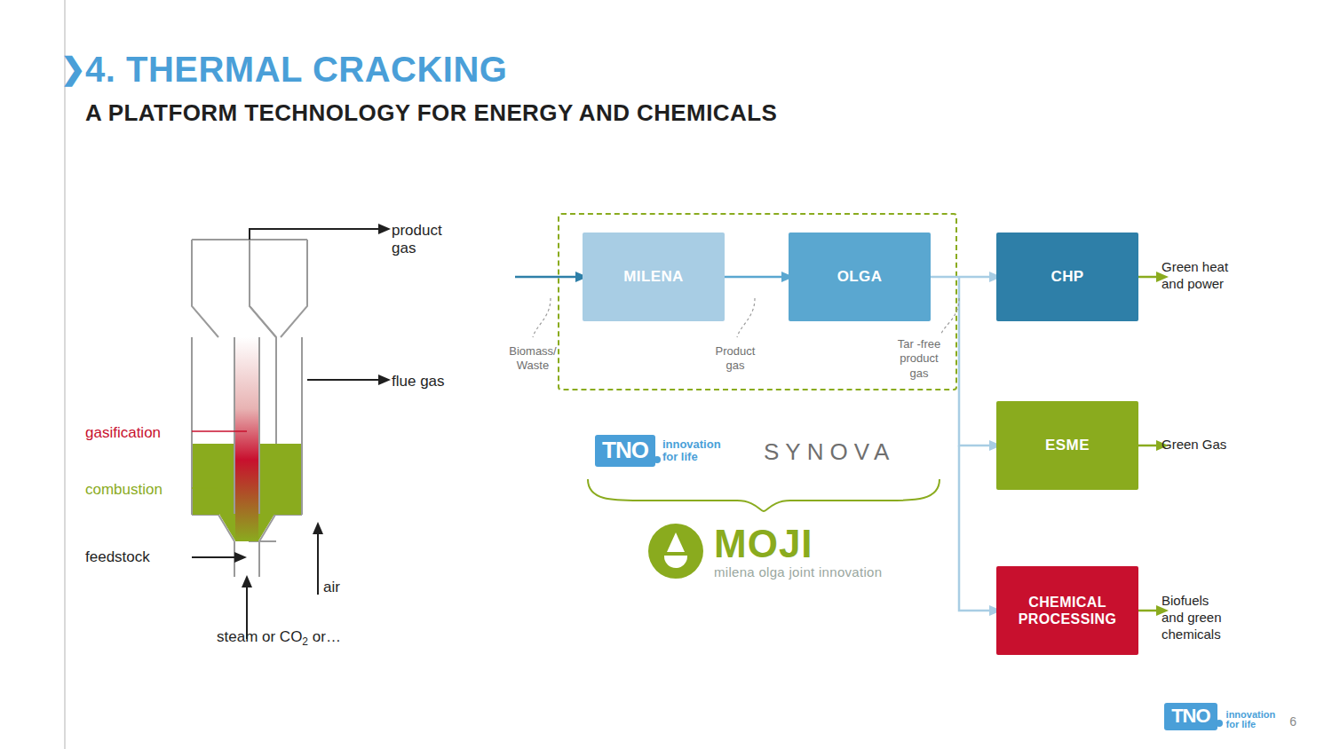❯4. THERMAL CRACKING
A PLATFORM TECHNOLOGY FOR ENERGY AND CHEMICALS
product
gas
flue gas
gasification
combustion
feedstock
air
steam or CO2 or…
MILENA
OLGA
CHP
ESME
CHEMICAL
PROCESSING
Biomass/
Waste
Product
gas
Tar -free
product
gas
Green heat
and power
Green Gas
Biofuels
and green
chemicals
TNO innovation
for life
SYNOVA
MOJI
milena olga joint innovation
TNO innovation
for life 6